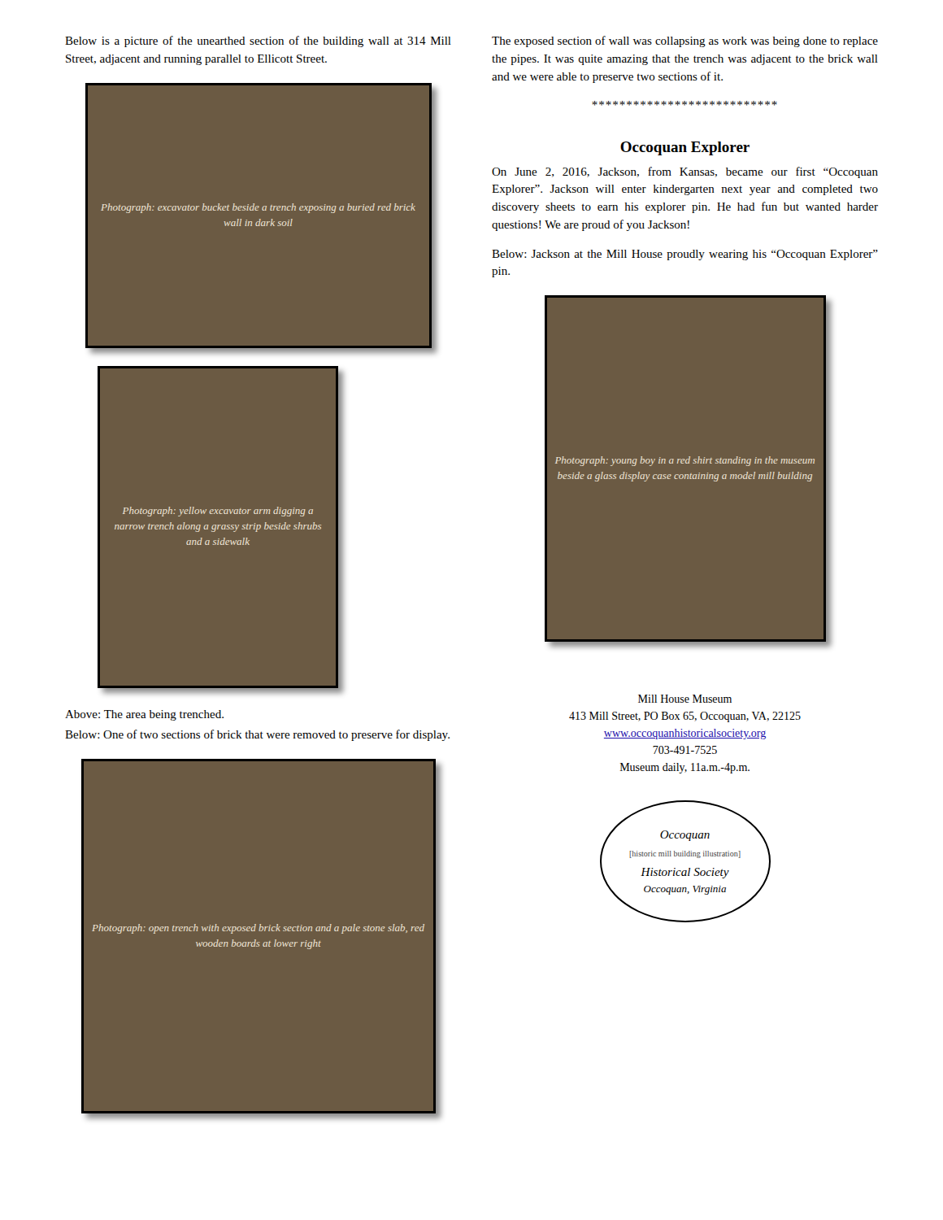Below is a picture of the unearthed section of the building wall at 314 Mill Street, adjacent and running parallel to Ellicott Street.
Photograph: excavator bucket beside a trench exposing a buried red brick wall in dark soil
Photograph: yellow excavator arm digging a narrow trench along a grassy strip beside shrubs and a sidewalk
Above: The area being trenched.
Below: One of two sections of brick that were removed to preserve for display.
Photograph: open trench with exposed brick section and a pale stone slab, red wooden boards at lower right
The exposed section of wall was collapsing as work was being done to replace the pipes. It was quite amazing that the trench was adjacent to the brick wall and we were able to preserve two sections of it.
***************************
Occoquan Explorer
On June 2, 2016, Jackson, from Kansas, became our first “Occoquan Explorer”. Jackson will enter kindergarten next year and completed two discovery sheets to earn his explorer pin. He had fun but wanted harder questions! We are proud of you Jackson!
Below: Jackson at the Mill House proudly wearing his “Occoquan Explorer” pin.
Photograph: young boy in a red shirt standing in the museum beside a glass display case containing a model mill building
Mill House Museum
413 Mill Street, PO Box 65, Occoquan, VA, 22125
www.occoquanhistoricalsociety.org
703-491-7525
Museum daily, 11a.m.-4p.m.
Occoquan
[historic mill building illustration]
Historical Society
Occoquan, Virginia